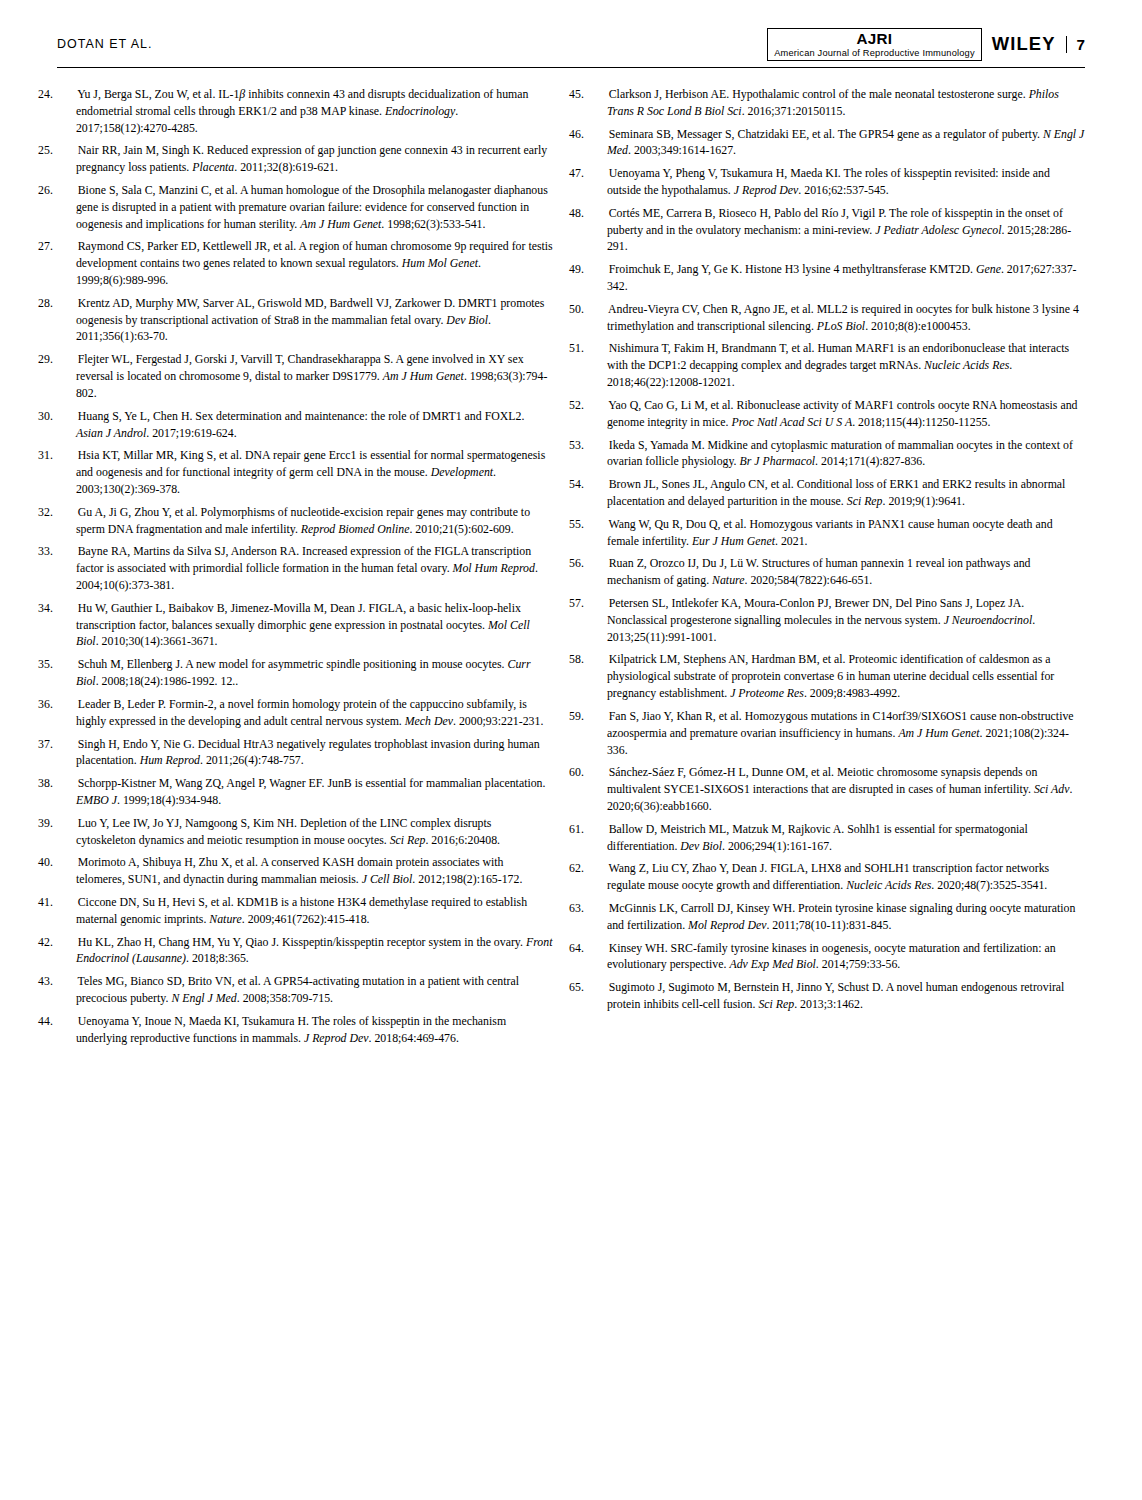Dotan et al.
AJRI American Journal of Reproductive Immunology
WILEY
7
24. Yu J, Berga SL, Zou W, et al. IL-1β inhibits connexin 43 and disrupts decidualization of human endometrial stromal cells through ERK1/2 and p38 MAP kinase. Endocrinology. 2017;158(12):4270-4285.
25. Nair RR, Jain M, Singh K. Reduced expression of gap junction gene connexin 43 in recurrent early pregnancy loss patients. Placenta. 2011;32(8):619-621.
26. Bione S, Sala C, Manzini C, et al. A human homologue of the Drosophila melanogaster diaphanous gene is disrupted in a patient with premature ovarian failure: evidence for conserved function in oogenesis and implications for human sterility. Am J Hum Genet. 1998;62(3):533-541.
27. Raymond CS, Parker ED, Kettlewell JR, et al. A region of human chromosome 9p required for testis development contains two genes related to known sexual regulators. Hum Mol Genet. 1999;8(6):989-996.
28. Krentz AD, Murphy MW, Sarver AL, Griswold MD, Bardwell VJ, Zarkower D. DMRT1 promotes oogenesis by transcriptional activation of Stra8 in the mammalian fetal ovary. Dev Biol. 2011;356(1):63-70.
29. Flejter WL, Fergestad J, Gorski J, Varvill T, Chandrasekharappa S. A gene involved in XY sex reversal is located on chromosome 9, distal to marker D9S1779. Am J Hum Genet. 1998;63(3):794-802.
30. Huang S, Ye L, Chen H. Sex determination and maintenance: the role of DMRT1 and FOXL2. Asian J Androl. 2017;19:619-624.
31. Hsia KT, Millar MR, King S, et al. DNA repair gene Ercc1 is essential for normal spermatogenesis and oogenesis and for functional integrity of germ cell DNA in the mouse. Development. 2003;130(2):369-378.
32. Gu A, Ji G, Zhou Y, et al. Polymorphisms of nucleotide-excision repair genes may contribute to sperm DNA fragmentation and male infertility. Reprod Biomed Online. 2010;21(5):602-609.
33. Bayne RA, Martins da Silva SJ, Anderson RA. Increased expression of the FIGLA transcription factor is associated with primordial follicle formation in the human fetal ovary. Mol Hum Reprod. 2004;10(6):373-381.
34. Hu W, Gauthier L, Baibakov B, Jimenez-Movilla M, Dean J. FIGLA, a basic helix-loop-helix transcription factor, balances sexually dimorphic gene expression in postnatal oocytes. Mol Cell Biol. 2010;30(14):3661-3671.
35. Schuh M, Ellenberg J. A new model for asymmetric spindle positioning in mouse oocytes. Curr Biol. 2008;18(24):1986-1992. 12..
36. Leader B, Leder P. Formin-2, a novel formin homology protein of the cappuccino subfamily, is highly expressed in the developing and adult central nervous system. Mech Dev. 2000;93:221-231.
37. Singh H, Endo Y, Nie G. Decidual HtrA3 negatively regulates trophoblast invasion during human placentation. Hum Reprod. 2011;26(4):748-757.
38. Schorpp-Kistner M, Wang ZQ, Angel P, Wagner EF. JunB is essential for mammalian placentation. EMBO J. 1999;18(4):934-948.
39. Luo Y, Lee IW, Jo YJ, Namgoong S, Kim NH. Depletion of the LINC complex disrupts cytoskeleton dynamics and meiotic resumption in mouse oocytes. Sci Rep. 2016;6:20408.
40. Morimoto A, Shibuya H, Zhu X, et al. A conserved KASH domain protein associates with telomeres, SUN1, and dynactin during mammalian meiosis. J Cell Biol. 2012;198(2):165-172.
41. Ciccone DN, Su H, Hevi S, et al. KDM1B is a histone H3K4 demethylase required to establish maternal genomic imprints. Nature. 2009;461(7262):415-418.
42. Hu KL, Zhao H, Chang HM, Yu Y, Qiao J. Kisspeptin/kisspeptin receptor system in the ovary. Front Endocrinol (Lausanne). 2018;8:365.
43. Teles MG, Bianco SD, Brito VN, et al. A GPR54-activating mutation in a patient with central precocious puberty. N Engl J Med. 2008;358:709-715.
44. Uenoyama Y, Inoue N, Maeda KI, Tsukamura H. The roles of kisspeptin in the mechanism underlying reproductive functions in mammals. J Reprod Dev. 2018;64:469-476.
45. Clarkson J, Herbison AE. Hypothalamic control of the male neonatal testosterone surge. Philos Trans R Soc Lond B Biol Sci. 2016;371:20150115.
46. Seminara SB, Messager S, Chatzidaki EE, et al. The GPR54 gene as a regulator of puberty. N Engl J Med. 2003;349:1614-1627.
47. Uenoyama Y, Pheng V, Tsukamura H, Maeda KI. The roles of kisspeptin revisited: inside and outside the hypothalamus. J Reprod Dev. 2016;62:537-545.
48. Cortés ME, Carrera B, Rioseco H, Pablo del Río J, Vigil P. The role of kisspeptin in the onset of puberty and in the ovulatory mechanism: a mini-review. J Pediatr Adolesc Gynecol. 2015;28:286-291.
49. Froimchuk E, Jang Y, Ge K. Histone H3 lysine 4 methyltransferase KMT2D. Gene. 2017;627:337-342.
50. Andreu-Vieyra CV, Chen R, Agno JE, et al. MLL2 is required in oocytes for bulk histone 3 lysine 4 trimethylation and transcriptional silencing. PLoS Biol. 2010;8(8):e1000453.
51. Nishimura T, Fakim H, Brandmann T, et al. Human MARF1 is an endoribonuclease that interacts with the DCP1:2 decapping complex and degrades target mRNAs. Nucleic Acids Res. 2018;46(22):12008-12021.
52. Yao Q, Cao G, Li M, et al. Ribonuclease activity of MARF1 controls oocyte RNA homeostasis and genome integrity in mice. Proc Natl Acad Sci U S A. 2018;115(44):11250-11255.
53. Ikeda S, Yamada M. Midkine and cytoplasmic maturation of mammalian oocytes in the context of ovarian follicle physiology. Br J Pharmacol. 2014;171(4):827-836.
54. Brown JL, Sones JL, Angulo CN, et al. Conditional loss of ERK1 and ERK2 results in abnormal placentation and delayed parturition in the mouse. Sci Rep. 2019;9(1):9641.
55. Wang W, Qu R, Dou Q, et al. Homozygous variants in PANX1 cause human oocyte death and female infertility. Eur J Hum Genet. 2021.
56. Ruan Z, Orozco IJ, Du J, Lü W. Structures of human pannexin 1 reveal ion pathways and mechanism of gating. Nature. 2020;584(7822):646-651.
57. Petersen SL, Intlekofer KA, Moura-Conlon PJ, Brewer DN, Del Pino Sans J, Lopez JA. Nonclassical progesterone signalling molecules in the nervous system. J Neuroendocrinol. 2013;25(11):991-1001.
58. Kilpatrick LM, Stephens AN, Hardman BM, et al. Proteomic identification of caldesmon as a physiological substrate of proprotein convertase 6 in human uterine decidual cells essential for pregnancy establishment. J Proteome Res. 2009;8:4983-4992.
59. Fan S, Jiao Y, Khan R, et al. Homozygous mutations in C14orf39/SIX6OS1 cause non-obstructive azoospermia and premature ovarian insufficiency in humans. Am J Hum Genet. 2021;108(2):324-336.
60. Sánchez-Sáez F, Gómez-H L, Dunne OM, et al. Meiotic chromosome synapsis depends on multivalent SYCE1-SIX6OS1 interactions that are disrupted in cases of human infertility. Sci Adv. 2020;6(36):eabb1660.
61. Ballow D, Meistrich ML, Matzuk M, Rajkovic A. Sohlh1 is essential for spermatogonial differentiation. Dev Biol. 2006;294(1):161-167.
62. Wang Z, Liu CY, Zhao Y, Dean J. FIGLA, LHX8 and SOHLH1 transcription factor networks regulate mouse oocyte growth and differentiation. Nucleic Acids Res. 2020;48(7):3525-3541.
63. McGinnis LK, Carroll DJ, Kinsey WH. Protein tyrosine kinase signaling during oocyte maturation and fertilization. Mol Reprod Dev. 2011;78(10-11):831-845.
64. Kinsey WH. SRC-family tyrosine kinases in oogenesis, oocyte maturation and fertilization: an evolutionary perspective. Adv Exp Med Biol. 2014;759:33-56.
65. Sugimoto J, Sugimoto M, Bernstein H, Jinno Y, Schust D. A novel human endogenous retroviral protein inhibits cell-cell fusion. Sci Rep. 2013;3:1462.